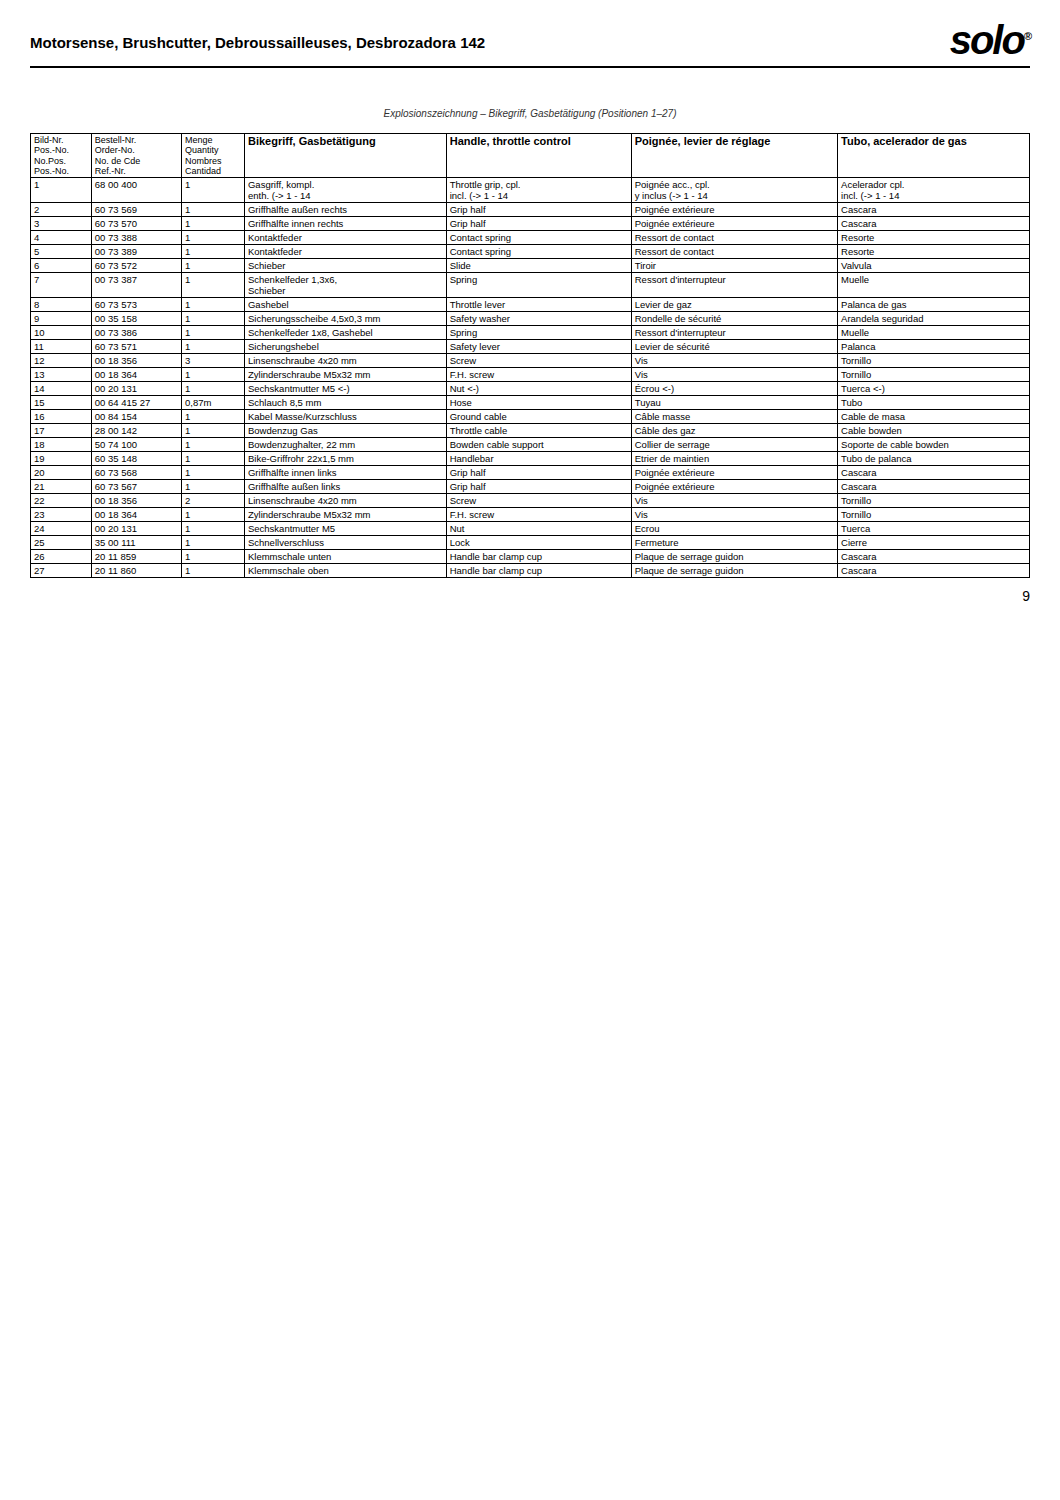Motorsense, Brushcutter, Debroussailleuses, Desbrozadora 142
solo®
Explosionszeichnung – Bikegriff, Gasbetätigung (Positionen 1–27)
| Bild-Nr. Pos.-No. No.Pos. Pos.-No. | Bestell-Nr. Order-No. No. de Cde Ref.-Nr. | Menge Quantity Nombres Cantidad | Bikegriff, Gasbetätigung | Handle, throttle control | Poignée, levier de réglage | Tubo, acelerador de gas |
| --- | --- | --- | --- | --- | --- | --- |
| 1 | 68 00 400 | 1 | Gasgriff, kompl. enth. (-> 1 - 14 | Throttle grip, cpl. incl. (-> 1 - 14 | Poignée acc., cpl. y inclus (-> 1 - 14 | Acelerador cpl. incl. (-> 1 - 14 |
| 2 | 60 73 569 | 1 | Griffhälfte außen rechts | Grip half | Poignée extérieure | Cascara |
| 3 | 60 73 570 | 1 | Griffhälfte innen rechts | Grip half | Poignée extérieure | Cascara |
| 4 | 00 73 388 | 1 | Kontaktfeder | Contact spring | Ressort de contact | Resorte |
| 5 | 00 73 389 | 1 | Kontaktfeder | Contact spring | Ressort de contact | Resorte |
| 6 | 60 73 572 | 1 | Schieber | Slide | Tiroir | Valvula |
| 7 | 00 73 387 | 1 | Schenkelfeder 1,3x6, Schieber | Spring | Ressort d'interrupteur | Muelle |
| 8 | 60 73 573 | 1 | Gashebel | Throttle lever | Levier de gaz | Palanca de gas |
| 9 | 00 35 158 | 1 | Sicherungsscheibe 4,5x0,3 mm | Safety washer | Rondelle de sécurité | Arandela seguridad |
| 10 | 00 73 386 | 1 | Schenkelfeder 1x8, Gashebel | Spring | Ressort d'interrupteur | Muelle |
| 11 | 60 73 571 | 1 | Sicherungshebel | Safety lever | Levier de sécurité | Palanca |
| 12 | 00 18 356 | 3 | Linsenschraube 4x20 mm | Screw | Vis | Tornillo |
| 13 | 00 18 364 | 1 | Zylinderschraube M5x32 mm | F.H. screw | Vis | Tornillo |
| 14 | 00 20 131 | 1 | Sechskantmutter M5 <-) | Nut <-) | Écrou <-) | Tuerca <-) |
| 15 | 00 64 415 27 | 0,87m | Schlauch 8,5 mm | Hose | Tuyau | Tubo |
| 16 | 00 84 154 | 1 | Kabel Masse/Kurzschluss | Ground cable | Câble masse | Cable de masa |
| 17 | 28 00 142 | 1 | Bowdenzug Gas | Throttle cable | Câble des gaz | Cable bowden |
| 18 | 50 74 100 | 1 | Bowdenzughalter, 22 mm | Bowden cable support | Collier de serrage | Soporte de cable bowden |
| 19 | 60 35 148 | 1 | Bike-Griffrohr 22x1,5 mm | Handlebar | Etrier de maintien | Tubo de palanca |
| 20 | 60 73 568 | 1 | Griffhälfte innen links | Grip half | Poignée extérieure | Cascara |
| 21 | 60 73 567 | 1 | Griffhälfte außen links | Grip half | Poignée extérieure | Cascara |
| 22 | 00 18 356 | 2 | Linsenschraube 4x20 mm | Screw | Vis | Tornillo |
| 23 | 00 18 364 | 1 | Zylinderschraube M5x32 mm | F.H. screw | Vis | Tornillo |
| 24 | 00 20 131 | 1 | Sechskantmutter M5 | Nut | Ecrou | Tuerca |
| 25 | 35 00 111 | 1 | Schnellverschluss | Lock | Fermeture | Cierre |
| 26 | 20 11 859 | 1 | Klemmschale unten | Handle bar clamp cup | Plaque de serrage guidon | Cascara |
| 27 | 20 11 860 | 1 | Klemmschale oben | Handle bar clamp cup | Plaque de serrage guidon | Cascara |
9